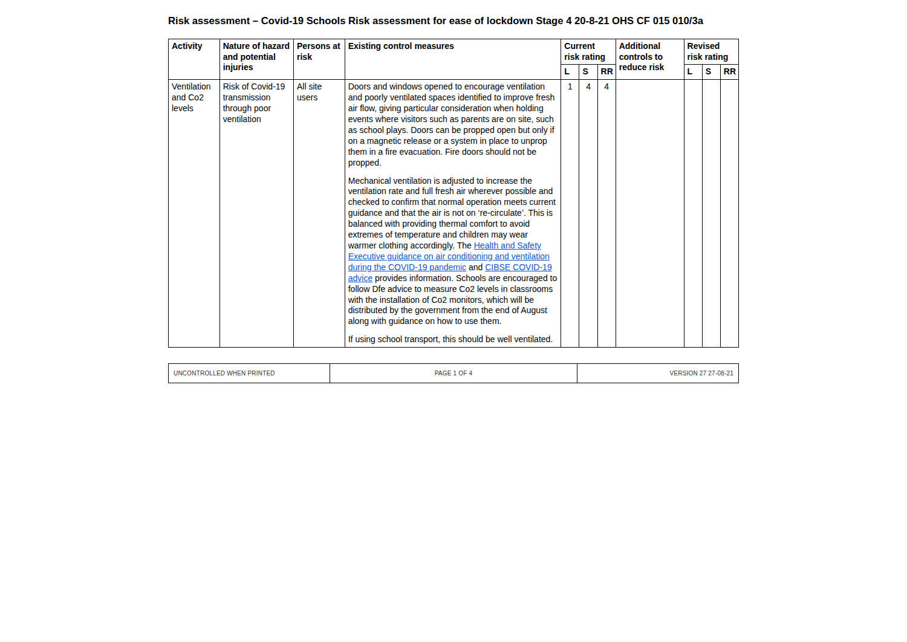Risk assessment – Covid-19 Schools Risk assessment for ease of lockdown Stage 4 20-8-21 OHS CF 015 010/3a
| Activity | Nature of hazard and potential injuries | Persons at risk | Existing control measures | Current risk rating | Additional controls to reduce risk | Revised risk rating |
| --- | --- | --- | --- | --- | --- | --- |
| L | S | RR | L | S | RR |
| Ventilation and Co2 levels | Risk of Covid-19 transmission through poor ventilation | All site users | Doors and windows opened to encourage ventilation and poorly ventilated spaces identified to improve fresh air flow, giving particular consideration when holding events where visitors such as parents are on site, such as school plays. Doors can be propped open but only if on a magnetic release or a system in place to unprop them in a fire evacuation. Fire doors should not be propped. Mechanical ventilation is adjusted to increase the ventilation rate and full fresh air wherever possible and checked to confirm that normal operation meets current guidance and that the air is not on ‘re-circulate’. This is balanced with providing thermal comfort to avoid extremes of temperature and children may wear warmer clothing accordingly. The Health and Safety Executive guidance on air conditioning and ventilation during the COVID-19 pandemic and CIBSE COVID-19 advice provides information. Schools are encouraged to follow Dfe advice to measure Co2 levels in classrooms with the installation of Co2 monitors, which will be distributed by the government from the end of August along with guidance on how to use them. If using school transport, this should be well ventilated. | 1 | 4 | 4 | | | | |
| UNCONTROLLED WHEN PRINTED | PAGE 1 OF 4 | VERSION 27 27-08-21 |